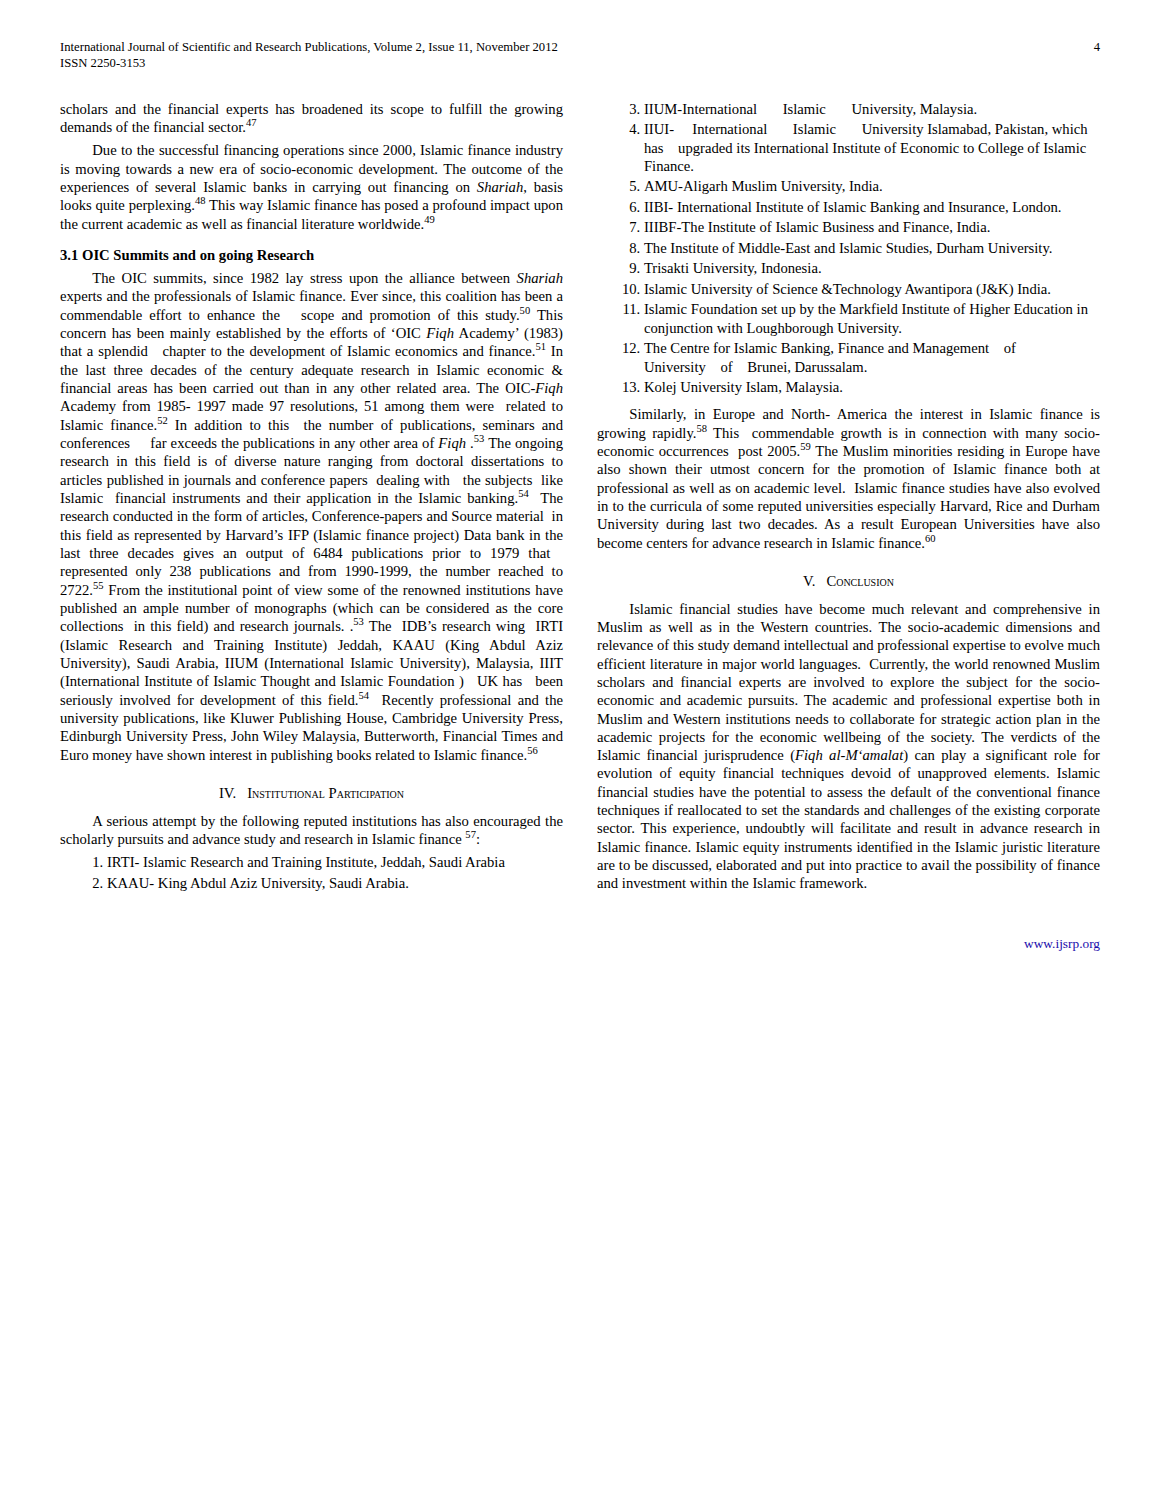International Journal of Scientific and Research Publications, Volume 2, Issue 11, November 2012
ISSN 2250-3153 4
scholars and the financial experts has broadened its scope to fulfill the growing demands of the financial sector.47
Due to the successful financing operations since 2000, Islamic finance industry is moving towards a new era of socio-economic development. The outcome of the experiences of several Islamic banks in carrying out financing on Shariah, basis looks quite perplexing.48 This way Islamic finance has posed a profound impact upon the current academic as well as financial literature worldwide.49
3.1 OIC Summits and on going Research
The OIC summits, since 1982 lay stress upon the alliance between Shariah experts and the professionals of Islamic finance. Ever since, this coalition has been a commendable effort to enhance the scope and promotion of this study.50 This concern has been mainly established by the efforts of ‘OIC Fiqh Academy’ (1983) that a splendid chapter to the development of Islamic economics and finance.51 In the last three decades of the century adequate research in Islamic economic & financial areas has been carried out than in any other related area. The OIC-Fiqh Academy from 1985- 1997 made 97 resolutions, 51 among them were related to Islamic finance.52 In addition to this the number of publications, seminars and conferences far exceeds the publications in any other area of Fiqh .53 The ongoing research in this field is of diverse nature ranging from doctoral dissertations to articles published in journals and conference papers dealing with the subjects like Islamic financial instruments and their application in the Islamic banking.54 The research conducted in the form of articles, Conference-papers and Source material in this field as represented by Harvard’s IFP (Islamic finance project) Data bank in the last three decades gives an output of 6484 publications prior to 1979 that represented only 238 publications and from 1990-1999, the number reached to 2722.55 From the institutional point of view some of the renowned institutions have published an ample number of monographs (which can be considered as the core collections in this field) and research journals. .53 The IDB’s research wing IRTI (Islamic Research and Training Institute) Jeddah, KAAU (King Abdul Aziz University), Saudi Arabia, IIUM (International Islamic University), Malaysia, IIIT (International Institute of Islamic Thought and Islamic Foundation ) UK has been seriously involved for development of this field.54 Recently professional and the university publications, like Kluwer Publishing House, Cambridge University Press, Edinburgh University Press, John Wiley Malaysia, Butterworth, Financial Times and Euro money have shown interest in publishing books related to Islamic finance.56
IV. Institutional Participation
A serious attempt by the following reputed institutions has also encouraged the scholarly pursuits and advance study and research in Islamic finance 57:
IRTI- Islamic Research and Training Institute, Jeddah, Saudi Arabia
KAAU- King Abdul Aziz University, Saudi Arabia.
IIUM-International Islamic University, Malaysia.
IIUI- International Islamic University Islamabad, Pakistan, which has upgraded its International Institute of Economic to College of Islamic Finance.
AMU-Aligarh Muslim University, India.
IIBI- International Institute of Islamic Banking and Insurance, London.
IIIBF-The Institute of Islamic Business and Finance, India.
The Institute of Middle-East and Islamic Studies, Durham University.
Trisakti University, Indonesia.
Islamic University of Science &Technology Awantipora (J&K) India.
Islamic Foundation set up by the Markfield Institute of Higher Education in conjunction with Loughborough University.
The Centre for Islamic Banking, Finance and Management of University of Brunei, Darussalam.
Kolej University Islam, Malaysia.
Similarly, in Europe and North- America the interest in Islamic finance is growing rapidly.58 This commendable growth is in connection with many socio-economic occurrences post 2005.59 The Muslim minorities residing in Europe have also shown their utmost concern for the promotion of Islamic finance both at professional as well as on academic level. Islamic finance studies have also evolved in to the curricula of some reputed universities especially Harvard, Rice and Durham University during last two decades. As a result European Universities have also become centers for advance research in Islamic finance.60
V. Conclusion
Islamic financial studies have become much relevant and comprehensive in Muslim as well as in the Western countries. The socio-academic dimensions and relevance of this study demand intellectual and professional expertise to evolve much efficient literature in major world languages. Currently, the world renowned Muslim scholars and financial experts are involved to explore the subject for the socio-economic and academic pursuits. The academic and professional expertise both in Muslim and Western institutions needs to collaborate for strategic action plan in the academic projects for the economic wellbeing of the society. The verdicts of the Islamic financial jurisprudence (Fiqh al-M‘amalat) can play a significant role for evolution of equity financial techniques devoid of unapproved elements. Islamic financial studies have the potential to assess the default of the conventional finance techniques if reallocated to set the standards and challenges of the existing corporate sector. This experience, undoubtly will facilitate and result in advance research in Islamic finance. Islamic equity instruments identified in the Islamic juristic literature are to be discussed, elaborated and put into practice to avail the possibility of finance and investment within the Islamic framework.
www.ijsrp.org